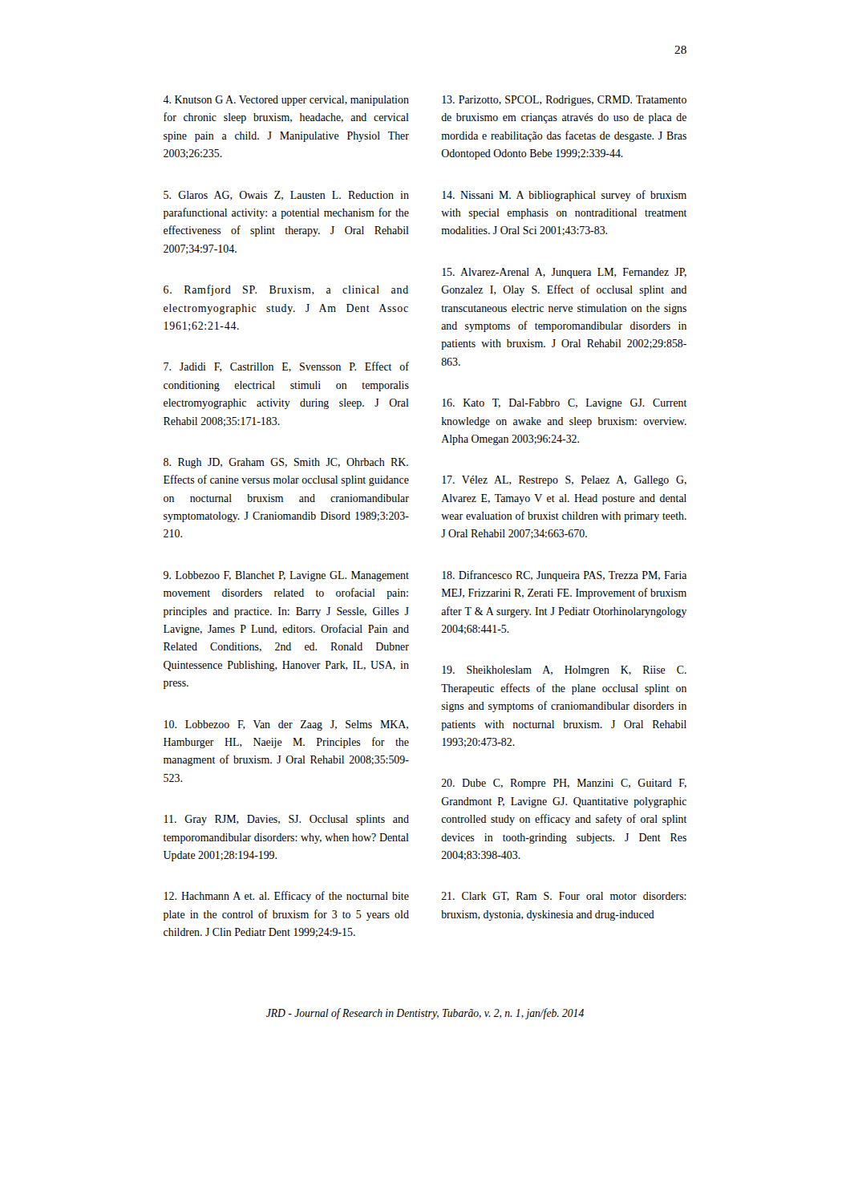28
4. Knutson G A. Vectored upper cervical, manipulation for chronic sleep bruxism, headache, and cervical spine pain a child. J Manipulative Physiol Ther 2003;26:235.
5. Glaros AG, Owais Z, Lausten L. Reduction in parafunctional activity: a potential mechanism for the effectiveness of splint therapy. J Oral Rehabil 2007;34:97-104.
6. Ramfjord SP. Bruxism, a clinical and electromyographic study. J Am Dent Assoc 1961;62:21-44.
7. Jadidi F, Castrillon E, Svensson P. Effect of conditioning electrical stimuli on temporalis electromyographic activity during sleep. J Oral Rehabil 2008;35:171-183.
8. Rugh JD, Graham GS, Smith JC, Ohrbach RK. Effects of canine versus molar occlusal splint guidance on nocturnal bruxism and craniomandibular symptomatology. J Craniomandib Disord 1989;3:203-210.
9. Lobbezoo F, Blanchet P, Lavigne GL. Management movement disorders related to orofacial pain: principles and practice. In: Barry J Sessle, Gilles J Lavigne, James P Lund, editors. Orofacial Pain and Related Conditions, 2nd ed. Ronald Dubner Quintessence Publishing, Hanover Park, IL, USA, in press.
10. Lobbezoo F, Van der Zaag J, Selms MKA, Hamburger HL, Naeije M. Principles for the managment of bruxism. J Oral Rehabil 2008;35:509-523.
11. Gray RJM, Davies, SJ. Occlusal splints and temporomandibular disorders: why, when how? Dental Update 2001;28:194-199.
12. Hachmann A et. al. Efficacy of the nocturnal bite plate in the control of bruxism for 3 to 5 years old children. J Clin Pediatr Dent 1999;24:9-15.
13. Parizotto, SPCOL, Rodrigues, CRMD. Tratamento de bruxismo em crianças através do uso de placa de mordida e reabilitação das facetas de desgaste. J Bras Odontoped Odonto Bebe 1999;2:339-44.
14. Nissani M. A bibliographical survey of bruxism with special emphasis on nontraditional treatment modalities. J Oral Sci 2001;43:73-83.
15. Alvarez-Arenal A, Junquera LM, Fernandez JP, Gonzalez I, Olay S. Effect of occlusal splint and transcutaneous electric nerve stimulation on the signs and symptoms of temporomandibular disorders in patients with bruxism. J Oral Rehabil 2002;29:858-863.
16. Kato T, Dal-Fabbro C, Lavigne GJ. Current knowledge on awake and sleep bruxism: overview. Alpha Omegan 2003;96:24-32.
17. Vélez AL, Restrepo S, Pelaez A, Gallego G, Alvarez E, Tamayo V et al. Head posture and dental wear evaluation of bruxist children with primary teeth. J Oral Rehabil 2007;34:663-670.
18. Difrancesco RC, Junqueira PAS, Trezza PM, Faria MEJ, Frizzarini R, Zerati FE. Improvement of bruxism after T & A surgery. Int J Pediatr Otorhinolaryngology 2004;68:441-5.
19. Sheikholeslam A, Holmgren K, Riise C. Therapeutic effects of the plane occlusal splint on signs and symptoms of craniomandibular disorders in patients with nocturnal bruxism. J Oral Rehabil 1993;20:473-82.
20. Dube C, Rompre PH, Manzini C, Guitard F, Grandmont P, Lavigne GJ. Quantitative polygraphic controlled study on efficacy and safety of oral splint devices in tooth-grinding subjects. J Dent Res 2004;83:398-403.
21. Clark GT, Ram S. Four oral motor disorders: bruxism, dystonia, dyskinesia and drug-induced
JRD - Journal of Research in Dentistry, Tubarão, v. 2, n. 1, jan/feb. 2014